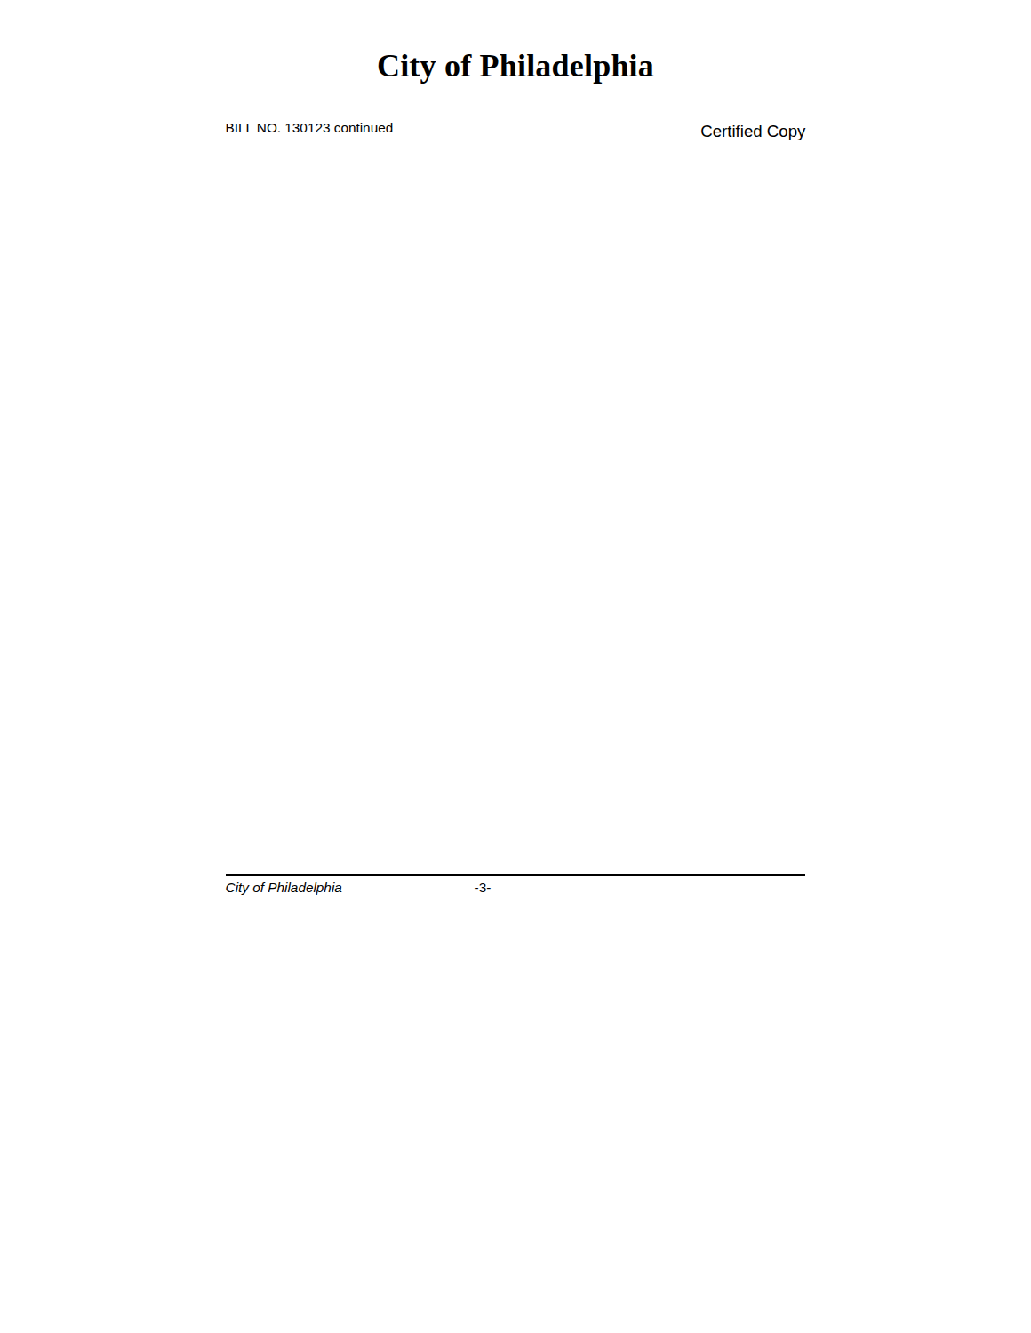City of Philadelphia
BILL NO. 130123 continued
Certified Copy
City of Philadelphia -3-